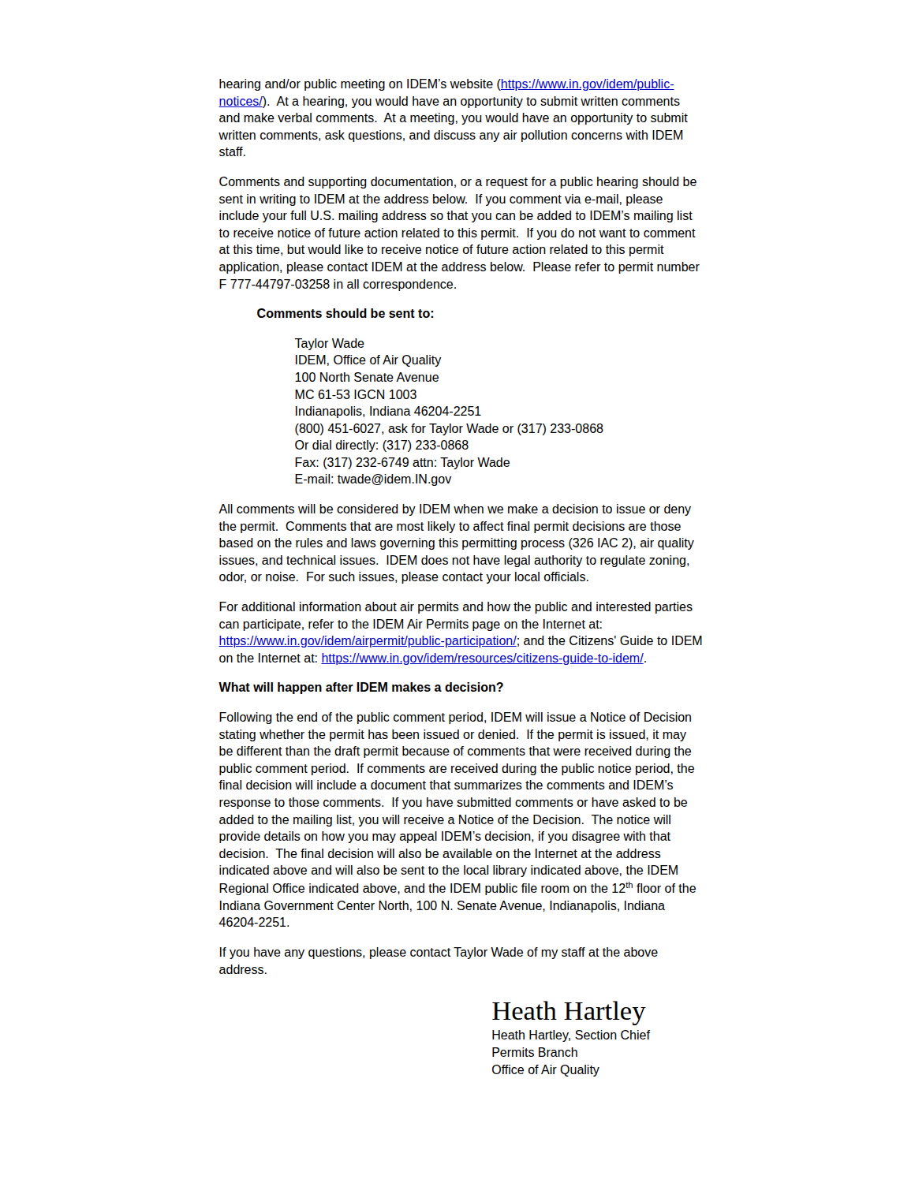hearing and/or public meeting on IDEM’s website (https://www.in.gov/idem/public-notices/). At a hearing, you would have an opportunity to submit written comments and make verbal comments. At a meeting, you would have an opportunity to submit written comments, ask questions, and discuss any air pollution concerns with IDEM staff.
Comments and supporting documentation, or a request for a public hearing should be sent in writing to IDEM at the address below. If you comment via e-mail, please include your full U.S. mailing address so that you can be added to IDEM’s mailing list to receive notice of future action related to this permit. If you do not want to comment at this time, but would like to receive notice of future action related to this permit application, please contact IDEM at the address below. Please refer to permit number F 777-44797-03258 in all correspondence.
Comments should be sent to:
Taylor Wade
IDEM, Office of Air Quality
100 North Senate Avenue
MC 61-53 IGCN 1003
Indianapolis, Indiana 46204-2251
(800) 451-6027, ask for Taylor Wade or (317) 233-0868
Or dial directly: (317) 233-0868
Fax: (317) 232-6749 attn: Taylor Wade
E-mail: twade@idem.IN.gov
All comments will be considered by IDEM when we make a decision to issue or deny the permit. Comments that are most likely to affect final permit decisions are those based on the rules and laws governing this permitting process (326 IAC 2), air quality issues, and technical issues. IDEM does not have legal authority to regulate zoning, odor, or noise. For such issues, please contact your local officials.
For additional information about air permits and how the public and interested parties can participate, refer to the IDEM Air Permits page on the Internet at: https://www.in.gov/idem/airpermit/public-participation/; and the Citizens' Guide to IDEM on the Internet at: https://www.in.gov/idem/resources/citizens-guide-to-idem/.
What will happen after IDEM makes a decision?
Following the end of the public comment period, IDEM will issue a Notice of Decision stating whether the permit has been issued or denied. If the permit is issued, it may be different than the draft permit because of comments that were received during the public comment period. If comments are received during the public notice period, the final decision will include a document that summarizes the comments and IDEM’s response to those comments. If you have submitted comments or have asked to be added to the mailing list, you will receive a Notice of the Decision. The notice will provide details on how you may appeal IDEM’s decision, if you disagree with that decision. The final decision will also be available on the Internet at the address indicated above and will also be sent to the local library indicated above, the IDEM Regional Office indicated above, and the IDEM public file room on the 12th floor of the Indiana Government Center North, 100 N. Senate Avenue, Indianapolis, Indiana 46204-2251.
If you have any questions, please contact Taylor Wade of my staff at the above address.
Heath Hartley
Heath Hartley, Section Chief
Permits Branch
Office of Air Quality